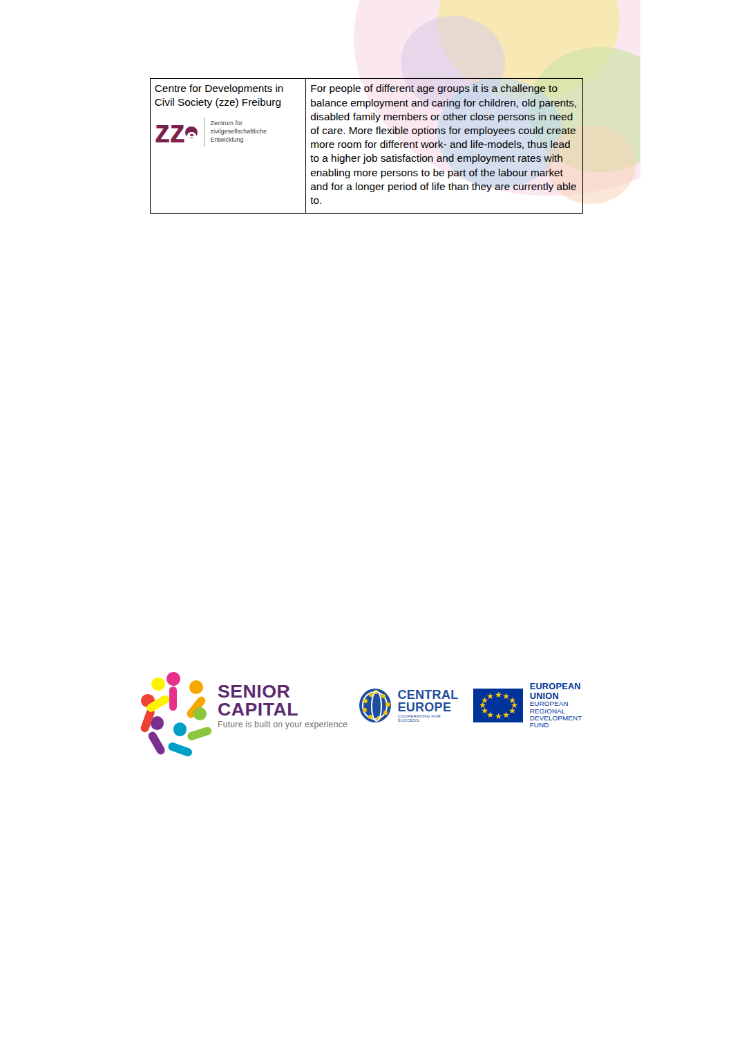| Centre for Developments in Civil Society (zze) Freiburg zz e Zentrum für zivilgesellschaftliche Entwicklung | For people of different age groups it is a challenge to balance employment and caring for children, old parents, disabled family members or other close persons in need of care. More flexible options for employees could create more room for different work- and life-models, thus lead to a higher job satisfaction and employment rates with enabling more persons to be part of the labour market and for a longer period of life than they are currently able to. |
Senior Capital
Future is built on your experience
CENTRAL
EUROPE
COOPERATING FOR SUCCESS.
★ ★ ★ ★ ★ ★ ★ ★ ★ ★ ★ ★
EUROPEAN UNION
EUROPEAN REGIONAL
DEVELOPMENT FUND